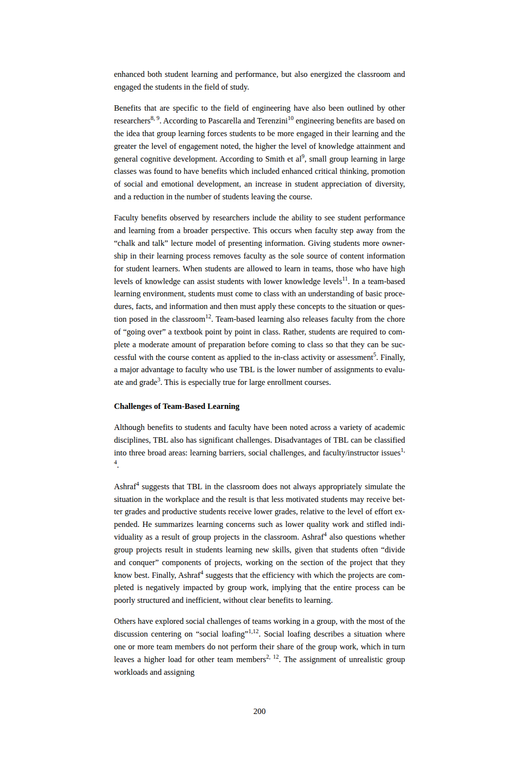enhanced both student learning and performance, but also energized the classroom and engaged the students in the field of study.
Benefits that are specific to the field of engineering have also been outlined by other researchers8, 9. According to Pascarella and Terenzini10 engineering benefits are based on the idea that group learning forces students to be more engaged in their learning and the greater the level of engagement noted, the higher the level of knowledge attainment and general cognitive development. According to Smith et al9, small group learning in large classes was found to have benefits which included enhanced critical thinking, promotion of social and emotional development, an increase in student appreciation of diversity, and a reduction in the number of students leaving the course.
Faculty benefits observed by researchers include the ability to see student performance and learning from a broader perspective. This occurs when faculty step away from the “chalk and talk” lecture model of presenting information. Giving students more ownership in their learning process removes faculty as the sole source of content information for student learners. When students are allowed to learn in teams, those who have high levels of knowledge can assist students with lower knowledge levels11. In a team-based learning environment, students must come to class with an understanding of basic procedures, facts, and information and then must apply these concepts to the situation or question posed in the classroom12. Team-based learning also releases faculty from the chore of “going over” a textbook point by point in class. Rather, students are required to complete a moderate amount of preparation before coming to class so that they can be successful with the course content as applied to the in-class activity or assessment5. Finally, a major advantage to faculty who use TBL is the lower number of assignments to evaluate and grade3. This is especially true for large enrollment courses.
Challenges of Team-Based Learning
Although benefits to students and faculty have been noted across a variety of academic disciplines, TBL also has significant challenges. Disadvantages of TBL can be classified into three broad areas: learning barriers, social challenges, and faculty/instructor issues1, 4.
Ashraf4 suggests that TBL in the classroom does not always appropriately simulate the situation in the workplace and the result is that less motivated students may receive better grades and productive students receive lower grades, relative to the level of effort expended. He summarizes learning concerns such as lower quality work and stifled individuality as a result of group projects in the classroom. Ashraf4 also questions whether group projects result in students learning new skills, given that students often “divide and conquer” components of projects, working on the section of the project that they know best. Finally, Ashraf4 suggests that the efficiency with which the projects are completed is negatively impacted by group work, implying that the entire process can be poorly structured and inefficient, without clear benefits to learning.
Others have explored social challenges of teams working in a group, with the most of the discussion centering on “social loafing”1,12. Social loafing describes a situation where one or more team members do not perform their share of the group work, which in turn leaves a higher load for other team members2, 12. The assignment of unrealistic group workloads and assigning
200